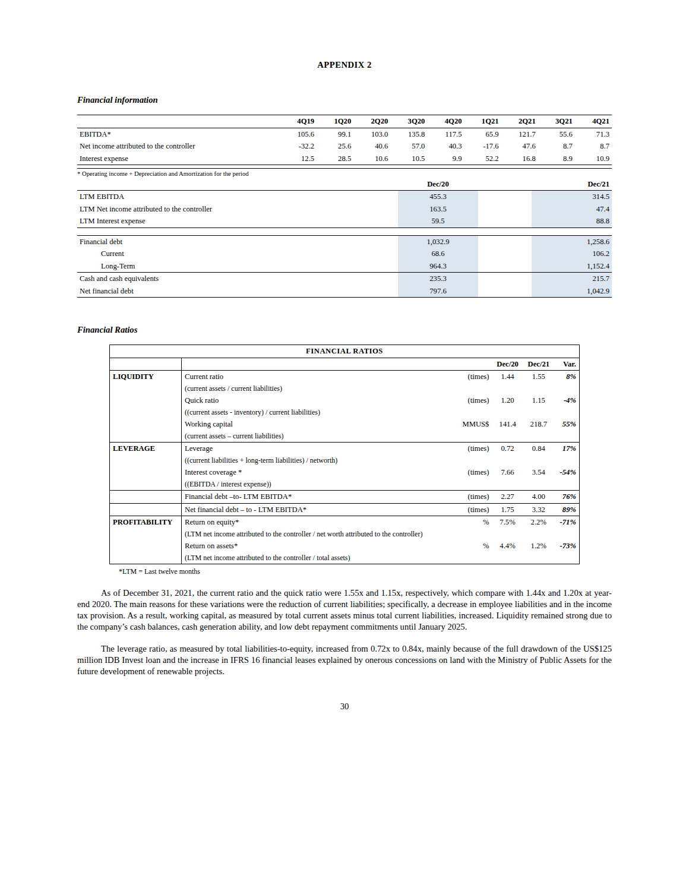APPENDIX 2
Financial information
| | 4Q19 | 1Q20 | 2Q20 | 3Q20 | 4Q20 | 1Q21 | 2Q21 | 3Q21 | 4Q21 |
| --- | --- | --- | --- | --- | --- | --- | --- | --- | --- |
| EBITDA* | 105.6 | 99.1 | 103.0 | 135.8 | 117.5 | 65.9 | 121.7 | 55.6 | 71.3 |
| Net income attributed to the controller | -32.2 | 25.6 | 40.6 | 57.0 | 40.3 | -17.6 | 47.6 | 8.7 | 8.7 |
| Interest expense | 12.5 | 28.5 | 10.6 | 10.5 | 9.9 | 52.2 | 16.8 | 8.9 | 10.9 |
* Operating income + Depreciation and Amortization for the period
| | | Dec/20 | | Dec/21 |
| LTM EBITDA | | 455.3 | | 314.5 |
| LTM Net income attributed to the controller | | 163.5 | | 47.4 |
| LTM Interest expense | | 59.5 | | 88.8 |
| Financial debt | | 1,032.9 | | 1,258.6 |
| Current | | 68.6 | | 106.2 |
| Long-Term | | 964.3 | | 1,152.4 |
| Cash and cash equivalents | | 235.3 | | 215.7 |
| Net financial debt | | 797.6 | | 1,042.9 |
Financial Ratios
| FINANCIAL RATIOS |
| | | | Dec/20 | Dec/21 | Var. |
| LIQUIDITY | Current ratio | (times) | 1.44 | 1.55 | 8% |
| | (current assets / current liabilities) | | | | |
| | Quick ratio | (times) | 1.20 | 1.15 | -4% |
| | ((current assets - inventory) / current liabilities) | | | | |
| | Working capital | MMUS$ | 141.4 | 218.7 | 55% |
| | (current assets – current liabilities) | | | | |
| LEVERAGE | Leverage | (times) | 0.72 | 0.84 | 17% |
| | ((current liabilities + long-term liabilities) / networth) | | | | |
| | Interest coverage * | (times) | 7.66 | 3.54 | -54% |
| | ((EBITDA / interest expense)) | | | | |
| | Financial debt –to- LTM EBITDA* | (times) | 2.27 | 4.00 | 76% |
| | Net financial debt – to - LTM EBITDA* | (times) | 1.75 | 3.32 | 89% |
| PROFITABILITY | Return on equity* | % | 7.5% | 2.2% | -71% |
| | (LTM net income attributed to the controller / net worth attributed to the controller) | | | | |
| | Return on assets* | % | 4.4% | 1.2% | -73% |
| | (LTM net income attributed to the controller / total assets) | | | | |
*LTM = Last twelve months
As of December 31, 2021, the current ratio and the quick ratio were 1.55x and 1.15x, respectively, which compare with 1.44x and 1.20x at year-end 2020. The main reasons for these variations were the reduction of current liabilities; specifically, a decrease in employee liabilities and in the income tax provision. As a result, working capital, as measured by total current assets minus total current liabilities, increased. Liquidity remained strong due to the company’s cash balances, cash generation ability, and low debt repayment commitments until January 2025.
The leverage ratio, as measured by total liabilities-to-equity, increased from 0.72x to 0.84x, mainly because of the full drawdown of the US$125 million IDB Invest loan and the increase in IFRS 16 financial leases explained by onerous concessions on land with the Ministry of Public Assets for the future development of renewable projects.
30